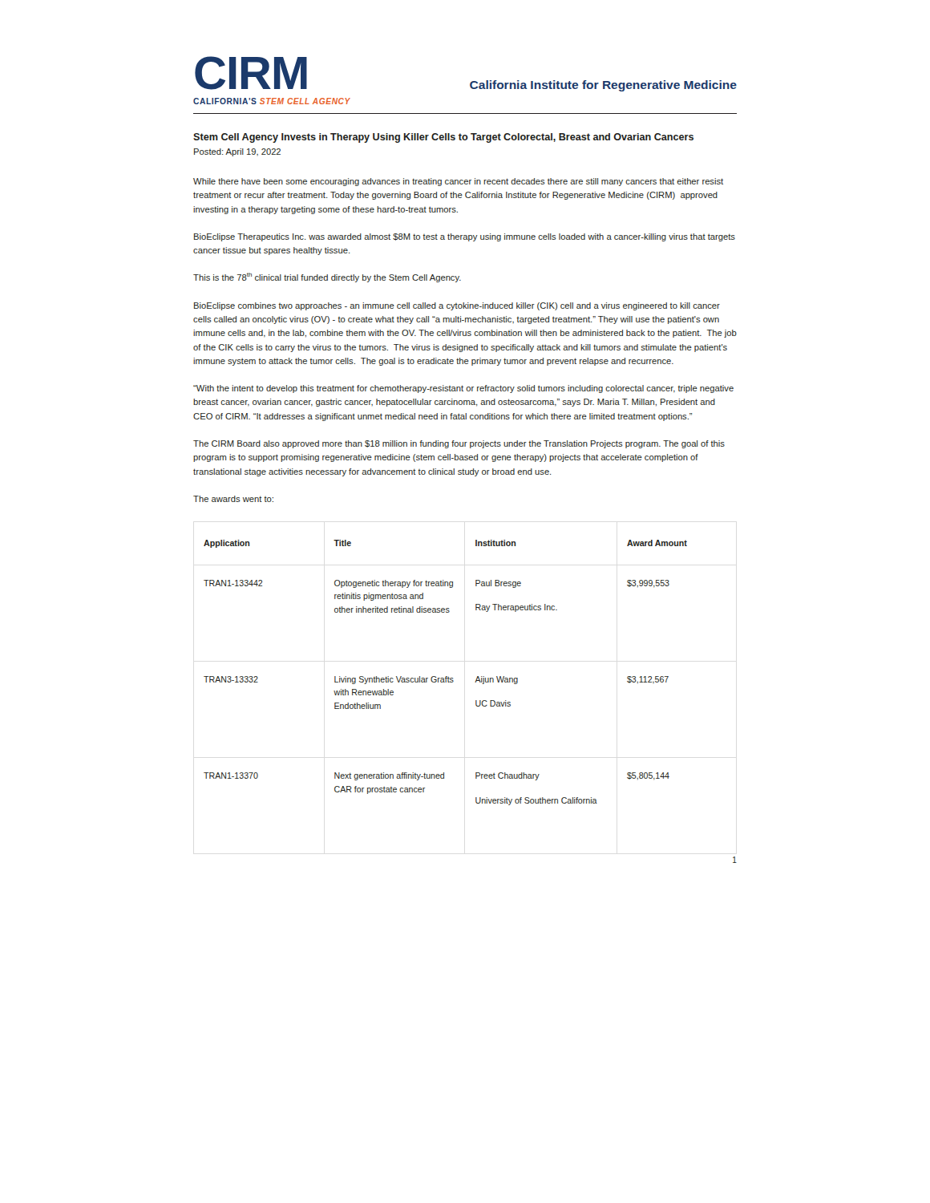CIRM CALIFORNIA'S STEM CELL AGENCY
California Institute for Regenerative Medicine
Stem Cell Agency Invests in Therapy Using Killer Cells to Target Colorectal, Breast and Ovarian Cancers
Posted: April 19, 2022
While there have been some encouraging advances in treating cancer in recent decades there are still many cancers that either resist treatment or recur after treatment. Today the governing Board of the California Institute for Regenerative Medicine (CIRM) approved investing in a therapy targeting some of these hard-to-treat tumors.
BioEclipse Therapeutics Inc. was awarded almost $8M to test a therapy using immune cells loaded with a cancer-killing virus that targets cancer tissue but spares healthy tissue.
This is the 78th clinical trial funded directly by the Stem Cell Agency.
BioEclipse combines two approaches - an immune cell called a cytokine-induced killer (CIK) cell and a virus engineered to kill cancer cells called an oncolytic virus (OV) - to create what they call “a multi-mechanistic, targeted treatment.” They will use the patient's own immune cells and, in the lab, combine them with the OV. The cell/virus combination will then be administered back to the patient. The job of the CIK cells is to carry the virus to the tumors. The virus is designed to specifically attack and kill tumors and stimulate the patient's immune system to attack the tumor cells. The goal is to eradicate the primary tumor and prevent relapse and recurrence.
“With the intent to develop this treatment for chemotherapy-resistant or refractory solid tumors including colorectal cancer, triple negative breast cancer, ovarian cancer, gastric cancer, hepatocellular carcinoma, and osteosarcoma,” says Dr. Maria T. Millan, President and CEO of CIRM. “It addresses a significant unmet medical need in fatal conditions for which there are limited treatment options.”
The CIRM Board also approved more than $18 million in funding four projects under the Translation Projects program. The goal of this program is to support promising regenerative medicine (stem cell-based or gene therapy) projects that accelerate completion of translational stage activities necessary for advancement to clinical study or broad end use.
The awards went to:
| Application | Title | Institution | Award Amount |
| --- | --- | --- | --- |
| TRAN1-133442 | Optogenetic therapy for treating retinitis pigmentosa and other inherited retinal diseases | Paul Bresge Ray Therapeutics Inc. | $3,999,553 |
| TRAN3-13332 | Living Synthetic Vascular Grafts with Renewable Endothelium | Aijun Wang UC Davis | $3,112,567 |
| TRAN1-13370 | Next generation affinity-tuned CAR for prostate cancer | Preet Chaudhary University of Southern California | $5,805,144 |
1